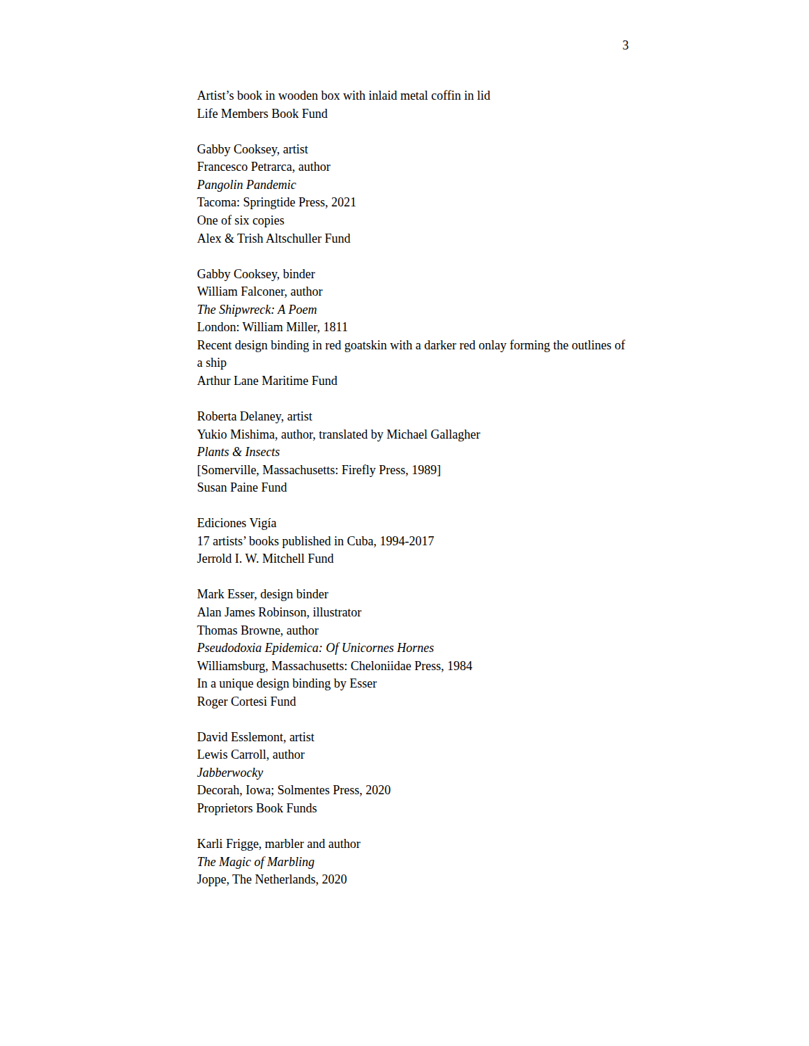3
Artist’s book in wooden box with inlaid metal coffin in lid
Life Members Book Fund
Gabby Cooksey, artist
Francesco Petrarca, author
Pangolin Pandemic
Tacoma: Springtide Press, 2021
One of six copies
Alex & Trish Altschuller Fund
Gabby Cooksey, binder
William Falconer, author
The Shipwreck: A Poem
London: William Miller, 1811
Recent design binding in red goatskin with a darker red onlay forming the outlines of a ship
Arthur Lane Maritime Fund
Roberta Delaney, artist
Yukio Mishima, author, translated by Michael Gallagher
Plants & Insects
[Somerville, Massachusetts: Firefly Press, 1989]
Susan Paine Fund
Ediciones Vigía
17 artists’ books published in Cuba, 1994-2017
Jerrold I. W. Mitchell Fund
Mark Esser, design binder
Alan James Robinson, illustrator
Thomas Browne, author
Pseudodoxia Epidemica: Of Unicornes Hornes
Williamsburg, Massachusetts: Cheloniidae Press, 1984
In a unique design binding by Esser
Roger Cortesi Fund
David Esslemont, artist
Lewis Carroll, author
Jabberwocky
Decorah, Iowa; Solmentes Press, 2020
Proprietors Book Funds
Karli Frigge, marbler and author
The Magic of Marbling
Joppe, The Netherlands, 2020